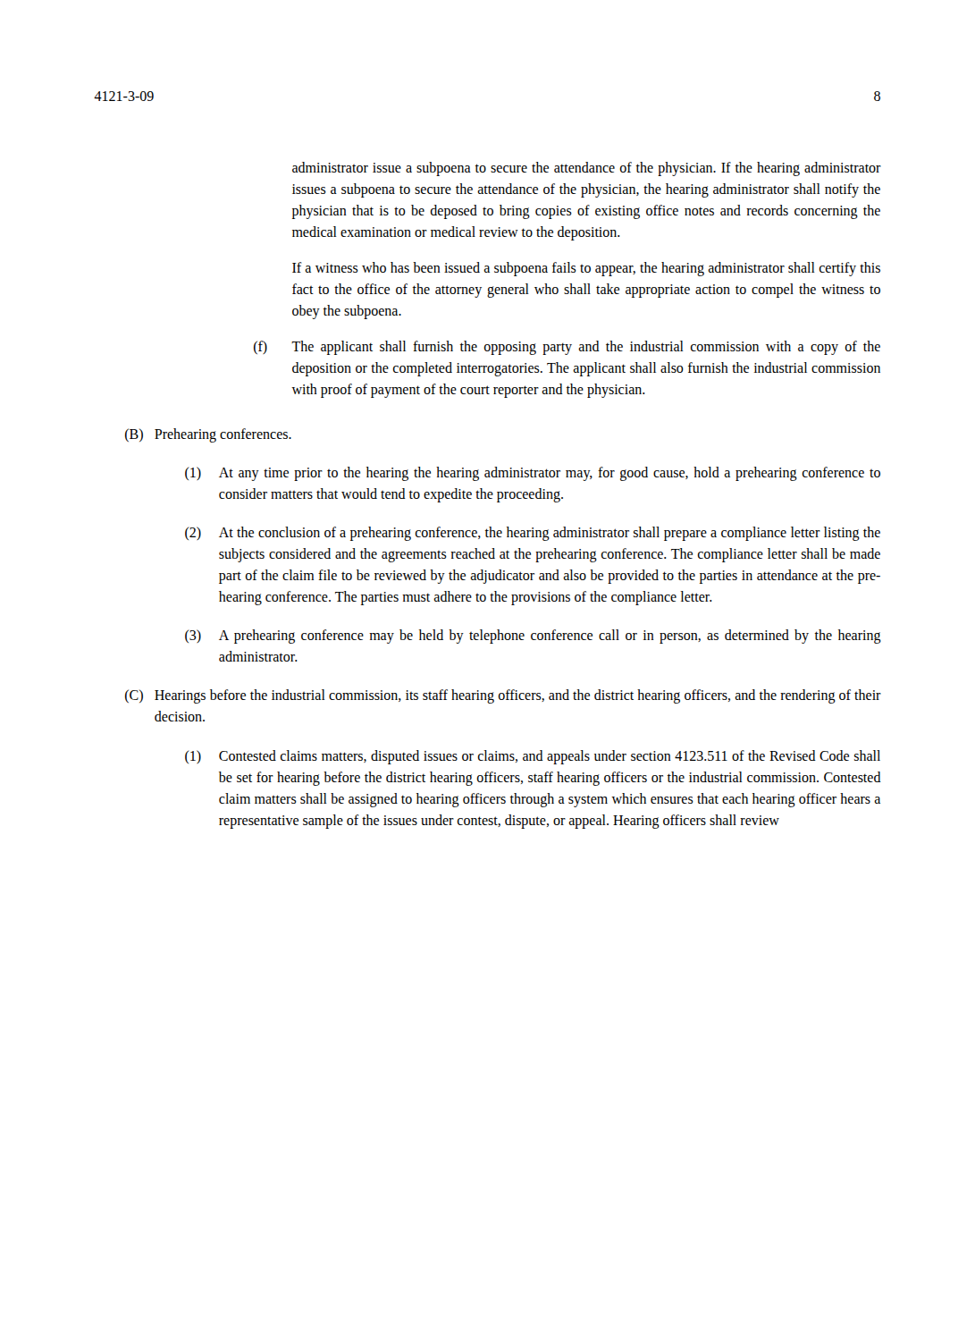4121-3-09 8
administrator issue a subpoena to secure the attendance of the physician. If the hearing administrator issues a subpoena to secure the attendance of the physician, the hearing administrator shall notify the physician that is to be deposed to bring copies of existing office notes and records concerning the medical examination or medical review to the deposition.
If a witness who has been issued a subpoena fails to appear, the hearing administrator shall certify this fact to the office of the attorney general who shall take appropriate action to compel the witness to obey the subpoena.
(f) The applicant shall furnish the opposing party and the industrial commission with a copy of the deposition or the completed interrogatories. The applicant shall also furnish the industrial commission with proof of payment of the court reporter and the physician.
(B) Prehearing conferences.
(1) At any time prior to the hearing the hearing administrator may, for good cause, hold a prehearing conference to consider matters that would tend to expedite the proceeding.
(2) At the conclusion of a prehearing conference, the hearing administrator shall prepare a compliance letter listing the subjects considered and the agreements reached at the prehearing conference. The compliance letter shall be made part of the claim file to be reviewed by the adjudicator and also be provided to the parties in attendance at the pre-hearing conference. The parties must adhere to the provisions of the compliance letter.
(3) A prehearing conference may be held by telephone conference call or in person, as determined by the hearing administrator.
(C) Hearings before the industrial commission, its staff hearing officers, and the district hearing officers, and the rendering of their decision.
(1) Contested claims matters, disputed issues or claims, and appeals under section 4123.511 of the Revised Code shall be set for hearing before the district hearing officers, staff hearing officers or the industrial commission. Contested claim matters shall be assigned to hearing officers through a system which ensures that each hearing officer hears a representative sample of the issues under contest, dispute, or appeal. Hearing officers shall review